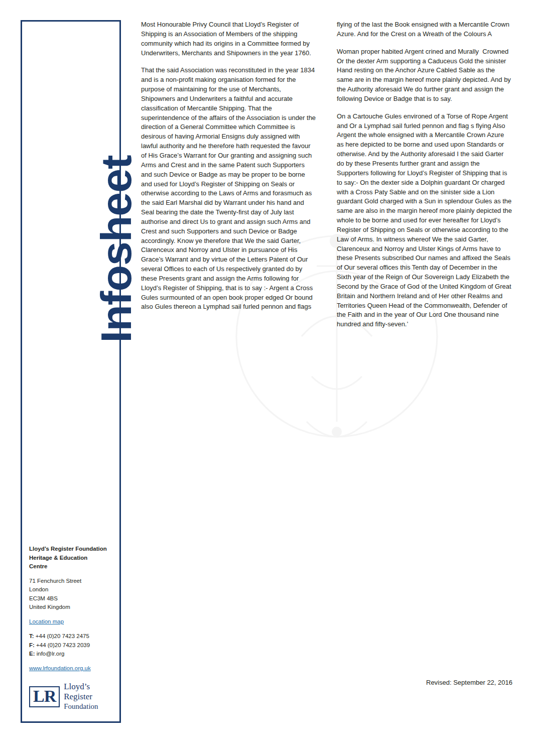Infosheet
Lloyd’s Register Foundation
Heritage & Education
Centre
71 Fenchurch Street
London
EC3M 4BS
United Kingdom
Location map
T: +44 (0)20 7423 2475
F: +44 (0)20 7423 2039
E: info@lr.org
www.lrfoundation.org.uk
LR
Lloyd’s Register
Foundation
Most Honourable Privy Council that Lloyd’s Register of Shipping is an Association of Members of the shipping community which had its origins in a Committee formed by Underwriters, Merchants and Shipowners in the year 1760.
That the said Association was reconstituted in the year 1834 and is a non-profit making organisation formed for the purpose of maintaining for the use of Merchants, Shipowners and Underwriters a faithful and accurate classification of Mercantile Shipping. That the superintendence of the affairs of the Association is under the direction of a General Committee which Committee is desirous of having Armorial Ensigns duly assigned with lawful authority and he therefore hath requested the favour of His Grace’s Warrant for Our granting and assigning such Arms and Crest and in the same Patent such Supporters and such Device or Badge as may be proper to be borne and used for Lloyd’s Register of Shipping on Seals or otherwise according to the Laws of Arms and forasmuch as the said Earl Marshal did by Warrant under his hand and Seal bearing the date the Twenty-first day of July last authorise and direct Us to grant and assign such Arms and Crest and such Supporters and such Device or Badge accordingly. Know ye therefore that We the said Garter, Clarenceux and Norroy and Ulster in pursuance of His Grace’s Warrant and by virtue of the Letters Patent of Our several Offices to each of Us respectively granted do by these Presents grant and assign the Arms following for Lloyd’s Register of Shipping, that is to say :- Argent a Cross Gules surmounted of an open book proper edged Or bound also Gules thereon a Lymphad sail furled pennon and flags flying of the last the Book ensigned with a Mercantile Crown Azure. And for the Crest on a Wreath of the Colours A
Woman proper habited Argent crined and Murally Crowned Or the dexter Arm supporting a Caduceus Gold the sinister Hand resting on the Anchor Azure Cabled Sable as the same are in the margin hereof more plainly depicted. And by the Authority aforesaid We do further grant and assign the following Device or Badge that is to say.
On a Cartouche Gules environed of a Torse of Rope Argent and Or a Lymphad sail furled pennon and flag s flying Also Argent the whole ensigned with a Mercantile Crown Azure as here depicted to be borne and used upon Standards or otherwise. And by the Authority aforesaid I the said Garter do by these Presents further grant and assign the Supporters following for Lloyd’s Register of Shipping that is to say:- On the dexter side a Dolphin guardant Or charged with a Cross Paty Sable and on the sinister side a Lion guardant Gold charged with a Sun in splendour Gules as the same are also in the margin hereof more plainly depicted the whole to be borne and used for ever hereafter for Lloyd’s Register of Shipping on Seals or otherwise according to the Law of Arms. In witness whereof We the said Garter, Clarenceux and Norroy and Ulster Kings of Arms have to these Presents subscribed Our names and affixed the Seals of Our several offices this Tenth day of December in the Sixth year of the Reign of Our Sovereign Lady Elizabeth the Second by the Grace of God of the United Kingdom of Great Britain and Northern Ireland and of Her other Realms and Territories Queen Head of the Commonwealth, Defender of the Faith and in the year of Our Lord One thousand nine hundred and fifty-seven.’
Revised: September 22, 2016